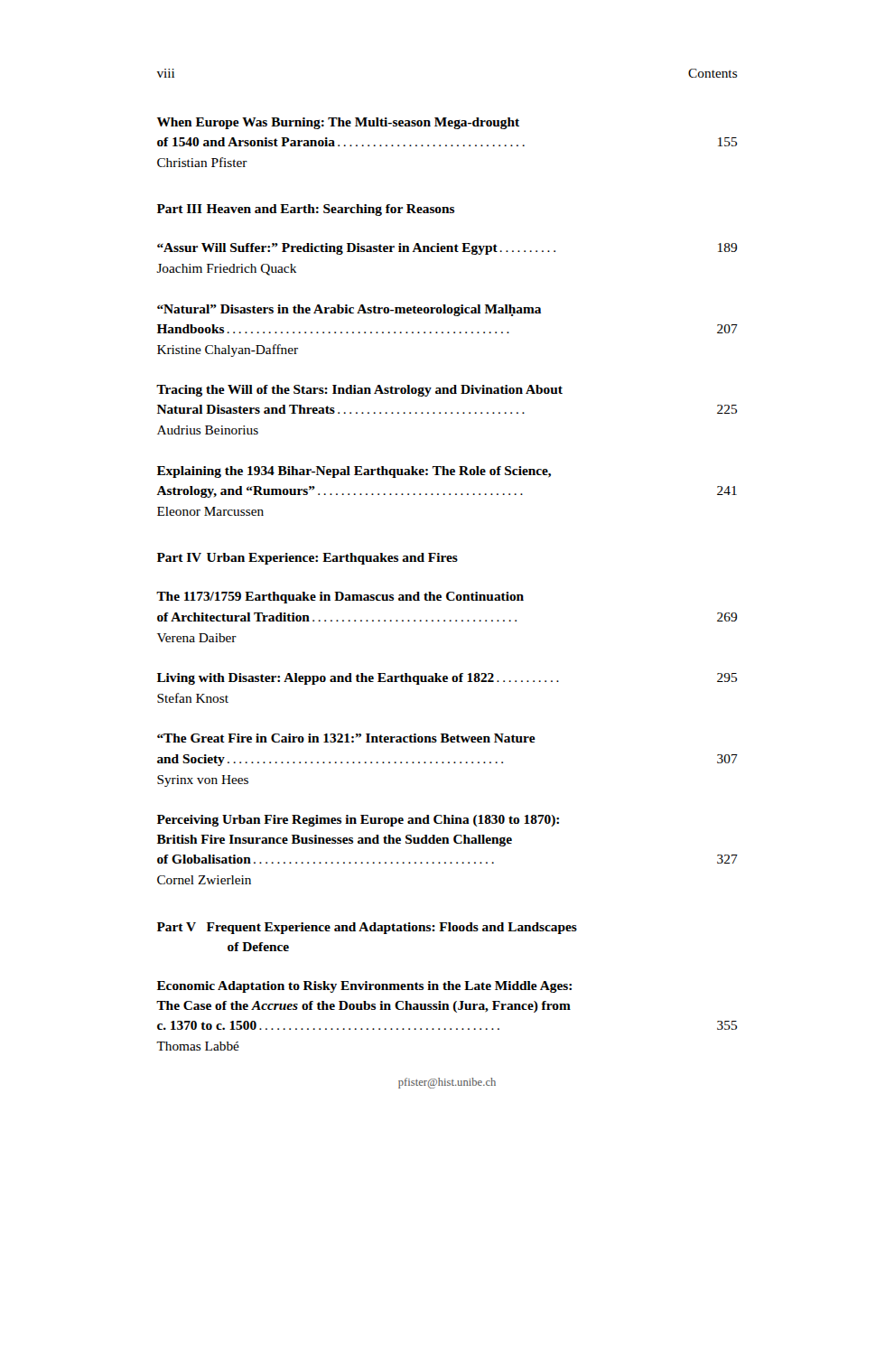viii Contents
When Europe Was Burning: The Multi-season Mega-drought
of 1540 and Arsonist Paranoia ................................ 155
Christian Pfister
Part IIIHeaven and Earth: Searching for Reasons
“Assur Will Suffer:” Predicting Disaster in Ancient Egypt .......... 189
Joachim Friedrich Quack
“Natural” Disasters in the Arabic Astro-meteorological Malḥama
Handbooks ................................................ 207
Kristine Chalyan-Daffner
Tracing the Will of the Stars: Indian Astrology and Divination About
Natural Disasters and Threats ................................ 225
Audrius Beinorius
Explaining the 1934 Bihar-Nepal Earthquake: The Role of Science,
Astrology, and “Rumours” ................................... 241
Eleonor Marcussen
Part IVUrban Experience: Earthquakes and Fires
The 1173/1759 Earthquake in Damascus and the Continuation
of Architectural Tradition ................................... 269
Verena Daiber
Living with Disaster: Aleppo and the Earthquake of 1822 ........... 295
Stefan Knost
“The Great Fire in Cairo in 1321:” Interactions Between Nature
and Society ............................................... 307
Syrinx von Hees
Perceiving Urban Fire Regimes in Europe and China (1830 to 1870):
British Fire Insurance Businesses and the Sudden Challenge
of Globalisation ......................................... 327
Cornel Zwierlein
Part VFrequent Experience and Adaptations: Floods and Landscapes of Defence
Economic Adaptation to Risky Environments in the Late Middle Ages:
The Case of the Accrues of the Doubs in Chaussin (Jura, France) from
c. 1370 to c. 1500 ......................................... 355
Thomas Labbé
pfister@hist.unibe.ch